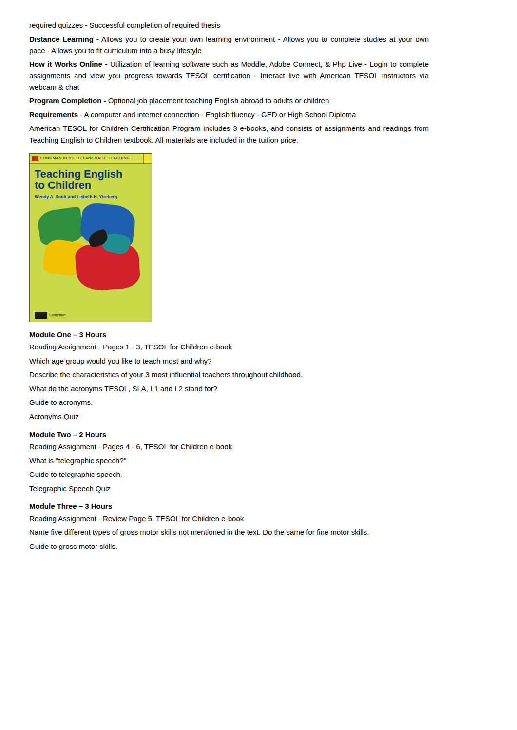required quizzes - Successful completion of required thesis
Distance Learning - Allows you to create your own learning environment - Allows you to complete studies at your own pace - Allows you to fit curriculum into a busy lifestyle
How it Works Online - Utilization of learning software such as Moddle, Adobe Connect, & Php Live - Login to complete assignments and view you progress towards TESOL certification - Interact live with American TESOL instructors via webcam & chat
Program Completion - Optional job placement teaching English abroad to adults or children
Requirements - A computer and internet connection - English fluency - GED or High School Diploma
American TESOL for Children Certification Program includes 3 e-books, and consists of assignments and readings from Teaching English to Children textbook. All materials are included in the tuition price.
LONGMAN KEYS TO LANGUAGE TEACHING
Teaching English
to Children
Wendy A. Scott and Lisbeth H. Ytreberg
Longman
Module One – 3 Hours
Reading Assignment - Pages 1 - 3, TESOL for Children e-book
Which age group would you like to teach most and why?
Describe the characteristics of your 3 most influential teachers throughout childhood.
What do the acronyms TESOL, SLA, L1 and L2 stand for?
Guide to acronyms.
Acronyms Quiz
Module Two – 2 Hours
Reading Assignment - Pages 4 - 6, TESOL for Children e-book
What is "telegraphic speech?"
Guide to telegraphic speech.
Telegraphic Speech Quiz
Module Three – 3 Hours
Reading Assignment - Review Page 5, TESOL for Children e-book
Name five different types of gross motor skills not mentioned in the text. Do the same for fine motor skills.
Guide to gross motor skills.